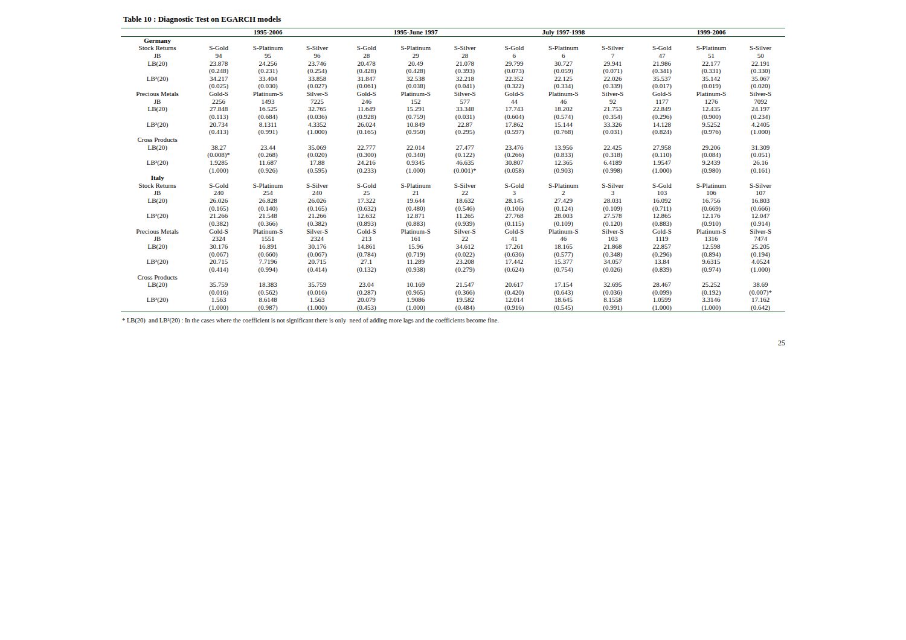Table 10 : Diagnostic Test on EGARCH models
| | 1995-2006 | 1995-June 1997 | July 1997-1998 | 1999-2006 |
| --- | --- | --- | --- | --- |
| Germany | |
| Stock Returns | S-Gold | S-Platinum | S-Silver | S-Gold | S-Platinum | S-Silver | S-Gold | S-Platinum | S-Silver | S-Gold | S-Platinum | S-Silver |
| JB | 94 | 95 | 96 | 28 | 29 | 28 | 6 | 6 | 7 | 47 | 51 | 50 |
| LB(20) | 23.878 | 24.256 | 23.746 | 20.478 | 20.49 | 21.078 | 29.799 | 30.727 | 29.941 | 21.986 | 22.177 | 22.191 |
| | (0.248) | (0.231) | (0.254) | (0.428) | (0.428) | (0.393) | (0.073) | (0.059) | (0.071) | (0.341) | (0.331) | (0.330) |
| LB²(20) | 34.217 | 33.404 | 33.858 | 31.847 | 32.538 | 32.218 | 22.352 | 22.125 | 22.026 | 35.537 | 35.142 | 35.067 |
| | (0.025) | (0.030) | (0.027) | (0.061) | (0.038) | (0.041) | (0.322) | (0.334) | (0.339) | (0.017) | (0.019) | (0.020) |
| Precious Metals | Gold-S | Platinum-S | Silver-S | Gold-S | Platinum-S | Silver-S | Gold-S | Platinum-S | Silver-S | Gold-S | Platinum-S | Silver-S |
| JB | 2256 | 1493 | 7225 | 246 | 152 | 577 | 44 | 46 | 92 | 1177 | 1276 | 7092 |
| LB(20) | 27.848 | 16.525 | 32.765 | 11.649 | 15.291 | 33.348 | 17.743 | 18.202 | 21.753 | 22.849 | 12.435 | 24.197 |
| | (0.113) | (0.684) | (0.036) | (0.928) | (0.759) | (0.031) | (0.604) | (0.574) | (0.354) | (0.296) | (0.900) | (0.234) |
| LB²(20) | 20.734 | 8.1311 | 4.3352 | 26.024 | 10.849 | 22.87 | 17.862 | 15.144 | 33.326 | 14.128 | 9.5252 | 4.2405 |
| | (0.413) | (0.991) | (1.000) | (0.165) | (0.950) | (0.295) | (0.597) | (0.768) | (0.031) | (0.824) | (0.976) | (1.000) |
| Cross Products | |
| LB(20) | 38.27 | 23.44 | 35.069 | 22.777 | 22.014 | 27.477 | 23.476 | 13.956 | 22.425 | 27.958 | 29.206 | 31.309 |
| | (0.008)* | (0.268) | (0.020) | (0.300) | (0.340) | (0.122) | (0.266) | (0.833) | (0.318) | (0.110) | (0.084) | (0.051) |
| LB²(20) | 1.9285 | 11.687 | 17.88 | 24.216 | 0.9345 | 46.635 | 30.807 | 12.365 | 6.4189 | 1.9547 | 9.2439 | 26.16 |
| | (1.000) | (0.926) | (0.595) | (0.233) | (1.000) | (0.001)* | (0.058) | (0.903) | (0.998) | (1.000) | (0.980) | (0.161) |
| Italy | |
| Stock Returns | S-Gold | S-Platinum | S-Silver | S-Gold | S-Platinum | S-Silver | S-Gold | S-Platinum | S-Silver | S-Gold | S-Platinum | S-Silver |
| JB | 240 | 254 | 240 | 25 | 21 | 22 | 3 | 2 | 3 | 103 | 106 | 107 |
| LB(20) | 26.026 | 26.828 | 26.026 | 17.322 | 19.644 | 18.632 | 28.145 | 27.429 | 28.031 | 16.092 | 16.756 | 16.803 |
| | (0.165) | (0.140) | (0.165) | (0.632) | (0.480) | (0.546) | (0.106) | (0.124) | (0.109) | (0.711) | (0.669) | (0.666) |
| LB²(20) | 21.266 | 21.548 | 21.266 | 12.632 | 12.871 | 11.265 | 27.768 | 28.003 | 27.578 | 12.865 | 12.176 | 12.047 |
| | (0.382) | (0.366) | (0.382) | (0.893) | (0.883) | (0.939) | (0.115) | (0.109) | (0.120) | (0.883) | (0.910) | (0.914) |
| Precious Metals | Gold-S | Platinum-S | Silver-S | Gold-S | Platinum-S | Silver-S | Gold-S | Platinum-S | Silver-S | Gold-S | Platinum-S | Silver-S |
| JB | 2324 | 1551 | 2324 | 213 | 161 | 22 | 41 | 46 | 103 | 1119 | 1316 | 7474 |
| LB(20) | 30.176 | 16.891 | 30.176 | 14.861 | 15.96 | 34.612 | 17.261 | 18.165 | 21.868 | 22.857 | 12.598 | 25.205 |
| | (0.067) | (0.660) | (0.067) | (0.784) | (0.719) | (0.022) | (0.636) | (0.577) | (0.348) | (0.296) | (0.894) | (0.194) |
| LB²(20) | 20.715 | 7.7196 | 20.715 | 27.1 | 11.289 | 23.208 | 17.442 | 15.377 | 34.057 | 13.84 | 9.6315 | 4.0524 |
| | (0.414) | (0.994) | (0.414) | (0.132) | (0.938) | (0.279) | (0.624) | (0.754) | (0.026) | (0.839) | (0.974) | (1.000) |
| Cross Products | |
| LB(20) | 35.759 | 18.383 | 35.759 | 23.04 | 10.169 | 21.547 | 20.617 | 17.154 | 32.695 | 28.467 | 25.252 | 38.69 |
| | (0.016) | (0.562) | (0.016) | (0.287) | (0.965) | (0.366) | (0.420) | (0.643) | (0.036) | (0.099) | (0.192) | (0.007)* |
| LB²(20) | 1.563 | 8.6148 | 1.563 | 20.079 | 1.9086 | 19.582 | 12.014 | 18.645 | 8.1558 | 1.0599 | 3.3146 | 17.162 |
| | (1.000) | (0.987) | (1.000) | (0.453) | (1.000) | (0.484) | (0.916) | (0.545) | (0.991) | (1.000) | (1.000) | (0.642) |
* LB(20) and LB²(20) : In the cases where the coefficient is not significant there is only need of adding more lags and the coefficients become fine.
25